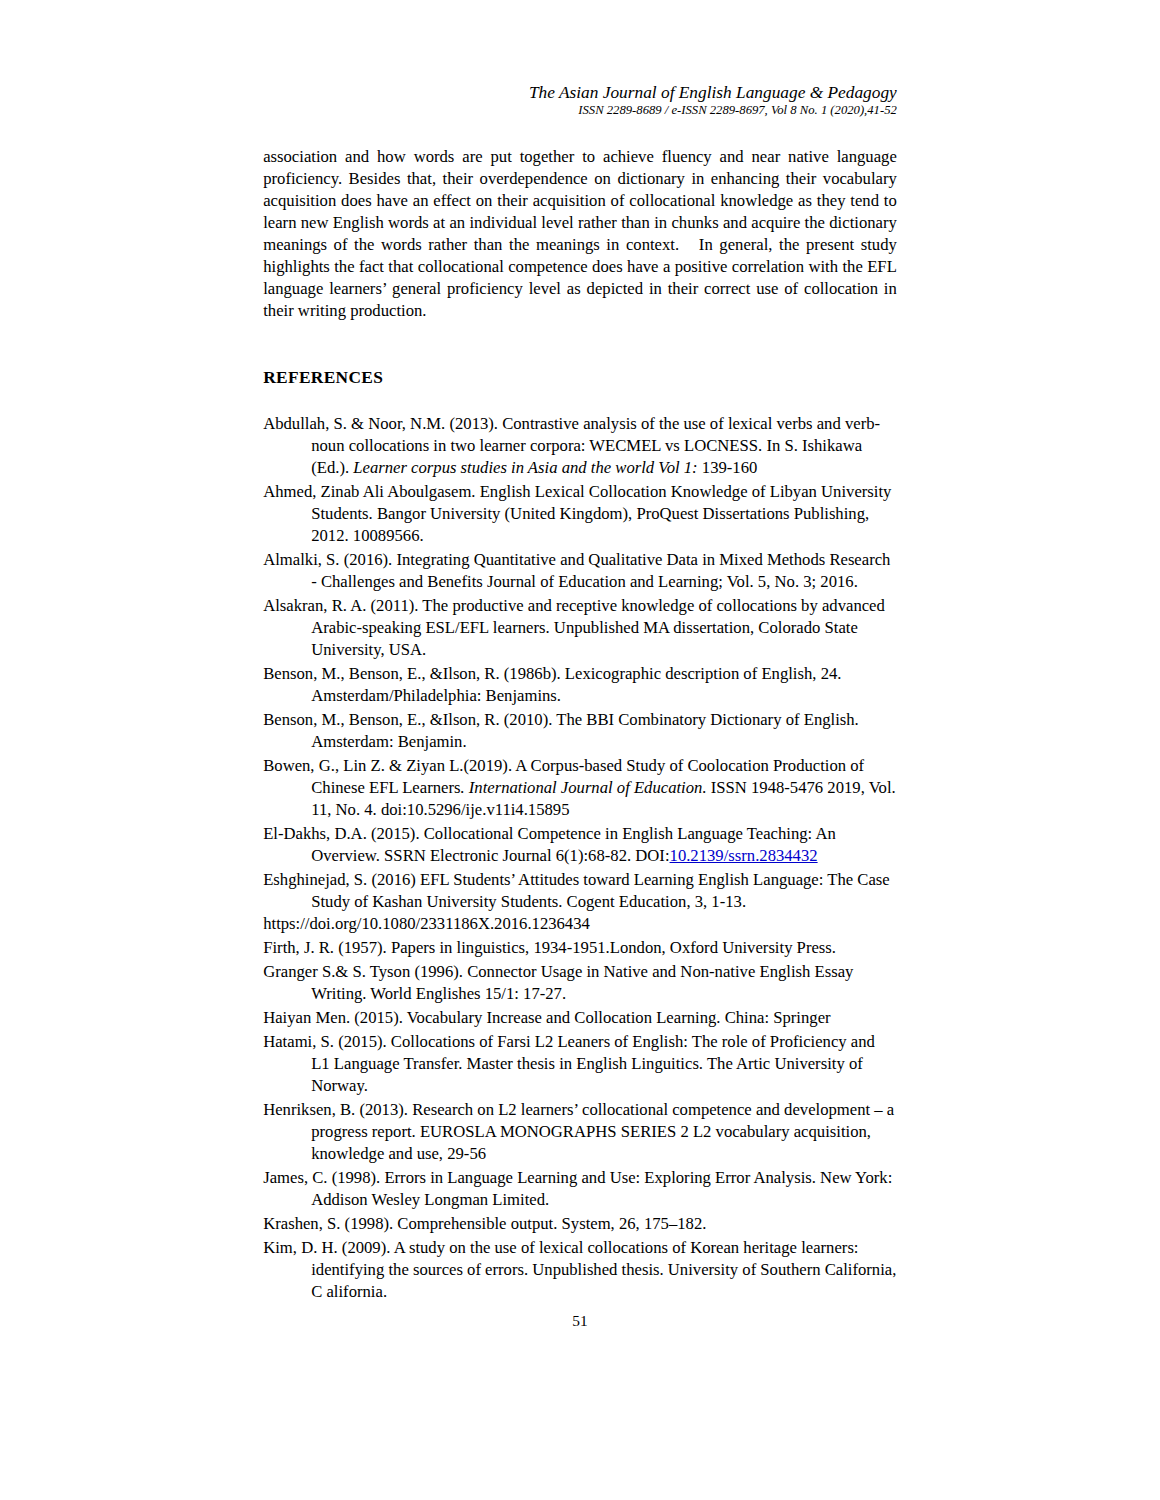The Asian Journal of English Language & Pedagogy
ISSN 2289-8689 / e-ISSN 2289-8697, Vol 8 No. 1 (2020),41-52
association and how words are put together to achieve fluency and near native language proficiency. Besides that, their overdependence on dictionary in enhancing their vocabulary acquisition does have an effect on their acquisition of collocational knowledge as they tend to learn new English words at an individual level rather than in chunks and acquire the dictionary meanings of the words rather than the meanings in context. In general, the present study highlights the fact that collocational competence does have a positive correlation with the EFL language learners’ general proficiency level as depicted in their correct use of collocation in their writing production.
REFERENCES
Abdullah, S. & Noor, N.M. (2013). Contrastive analysis of the use of lexical verbs and verb-noun collocations in two learner corpora: WECMEL vs LOCNESS. In S. Ishikawa (Ed.). Learner corpus studies in Asia and the world Vol 1: 139-160
Ahmed, Zinab Ali Aboulgasem. English Lexical Collocation Knowledge of Libyan University Students. Bangor University (United Kingdom), ProQuest Dissertations Publishing, 2012. 10089566.
Almalki, S. (2016). Integrating Quantitative and Qualitative Data in Mixed Methods Research - Challenges and Benefits Journal of Education and Learning; Vol. 5, No. 3; 2016.
Alsakran, R. A. (2011). The productive and receptive knowledge of collocations by advanced Arabic-speaking ESL/EFL learners. Unpublished MA dissertation, Colorado State University, USA.
Benson, M., Benson, E., &Ilson, R. (1986b). Lexicographic description of English, 24. Amsterdam/Philadelphia: Benjamins.
Benson, M., Benson, E., &Ilson, R. (2010). The BBI Combinatory Dictionary of English. Amsterdam: Benjamin.
Bowen, G., Lin Z. & Ziyan L.(2019). A Corpus-based Study of Coolocation Production of Chinese EFL Learners. International Journal of Education. ISSN 1948-5476 2019, Vol. 11, No. 4. doi:10.5296/ije.v11i4.15895
El-Dakhs, D.A. (2015). Collocational Competence in English Language Teaching: An Overview. SSRN Electronic Journal 6(1):68-82. DOI:10.2139/ssrn.2834432
Eshghinejad, S. (2016) EFL Students’ Attitudes toward Learning English Language: The Case Study of Kashan University Students. Cogent Education, 3, 1-13.https://doi.org/10.1080/2331186X.2016.1236434
Firth, J. R. (1957). Papers in linguistics, 1934-1951.London, Oxford University Press.
Granger S.& S. Tyson (1996). Connector Usage in Native and Non-native English Essay Writing. World Englishes 15/1: 17-27.
Haiyan Men. (2015). Vocabulary Increase and Collocation Learning. China: Springer
Hatami, S. (2015). Collocations of Farsi L2 Leaners of English: The role of Proficiency and L1 Language Transfer. Master thesis in English Linguitics. The Artic University of Norway.
Henriksen, B. (2013). Research on L2 learners’ collocational competence and development – a progress report. EUROSLA MONOGRAPHS SERIES 2 L2 vocabulary acquisition, knowledge and use, 29-56
James, C. (1998). Errors in Language Learning and Use: Exploring Error Analysis. New York: Addison Wesley Longman Limited.
Krashen, S. (1998). Comprehensible output. System, 26, 175–182.
Kim, D. H. (2009). A study on the use of lexical collocations of Korean heritage learners: identifying the sources of errors. Unpublished thesis. University of Southern California, C alifornia.
51